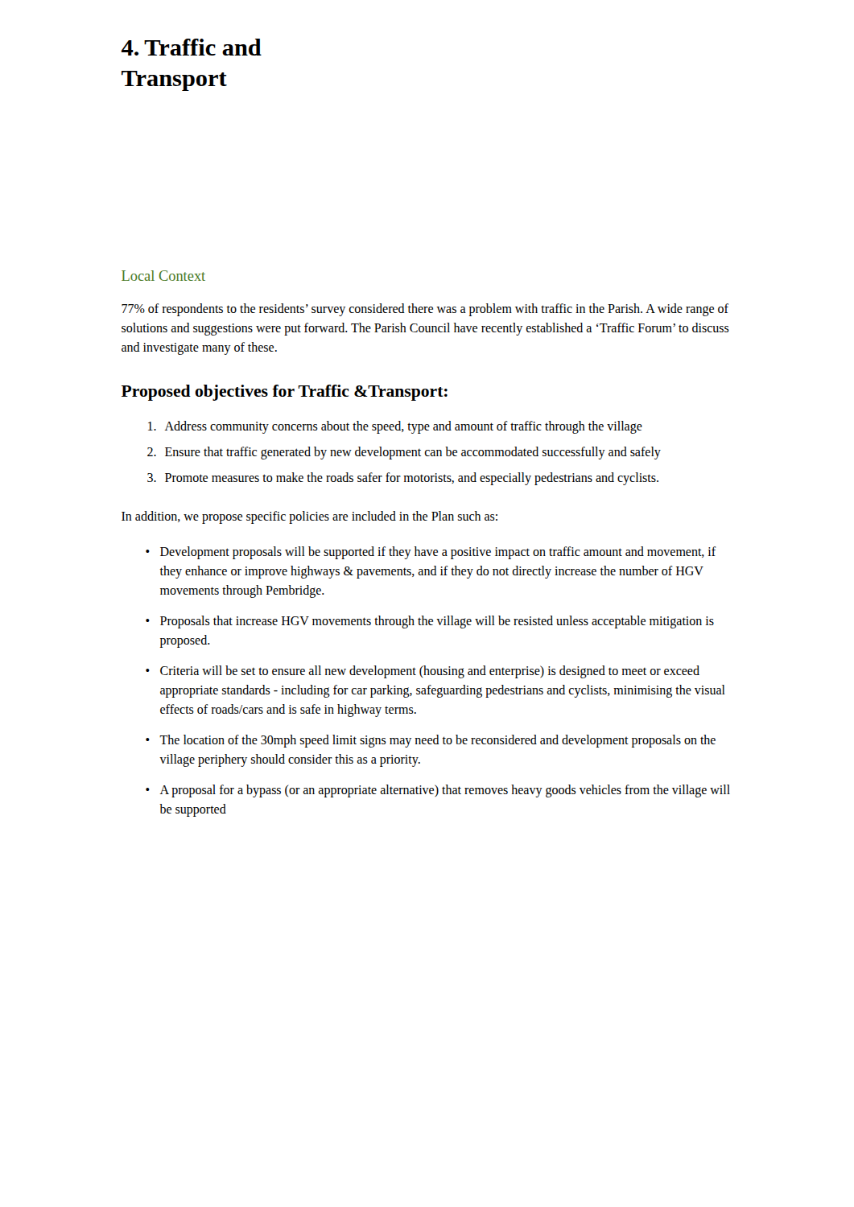4. Traffic and Transport
Local Context
77% of respondents to the residents’ survey considered there was a problem with traffic in the Parish. A wide range of solutions and suggestions were put forward. The Parish Council have recently established a ‘Traffic Forum’ to discuss and investigate many of these.
Proposed objectives for Traffic &Transport:
Address community concerns about the speed, type and amount of traffic through the village
Ensure that traffic generated by new development can be accommodated successfully and safely
Promote measures to make the roads safer for motorists, and especially pedestrians and cyclists.
In addition, we propose specific policies are included in the Plan such as:
Development proposals will be supported if they have a positive impact on traffic amount and movement, if they enhance or improve highways & pavements, and if they do not directly increase the number of HGV movements through Pembridge.
Proposals that increase HGV movements through the village will be resisted unless acceptable mitigation is proposed.
Criteria will be set to ensure all new development (housing and enterprise) is designed to meet or exceed appropriate standards - including for car parking, safeguarding pedestrians and cyclists, minimising the visual effects of roads/cars and is safe in highway terms.
The location of the 30mph speed limit signs may need to be reconsidered and development proposals on the village periphery should consider this as a priority.
A proposal for a bypass (or an appropriate alternative) that removes heavy goods vehicles from the village will be supported